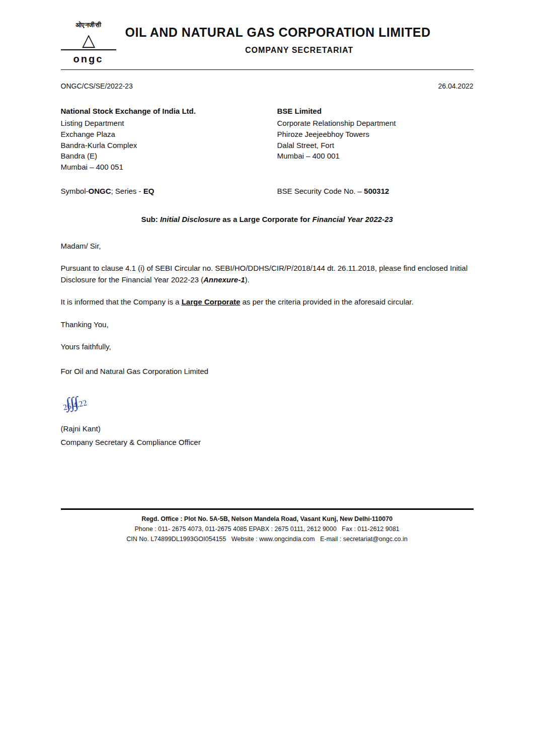ओएनजीसी
△
ongc
OIL AND NATURAL GAS CORPORATION LIMITED
COMPANY SECRETARIAT
ONGC/CS/SE/2022-23
26.04.2022
National Stock Exchange of India Ltd.
Listing Department
Exchange Plaza
Bandra-Kurla Complex
Bandra (E)
Mumbai – 400 051
BSE Limited
Corporate Relationship Department
Phiroze Jeejeebhoy Towers
Dalal Street, Fort
Mumbai – 400 001
Symbol-ONGC; Series - EQ
BSE Security Code No. – 500312
Sub: Initial Disclosure as a Large Corporate for Financial Year 2022-23
Madam/ Sir,
Pursuant to clause 4.1 (i) of SEBI Circular no. SEBI/HO/DDHS/CIR/P/2018/144 dt. 26.11.2018, please find enclosed Initial Disclosure for the Financial Year 2022-23 (Annexure-1).
It is informed that the Company is a Large Corporate as per the criteria provided in the aforesaid circular.
Thanking You,
Yours faithfully,
For Oil and Natural Gas Corporation Limited
∫∫∫26.4.22
(Rajni Kant)
Company Secretary & Compliance Officer
Regd. Office : Plot No. 5A-5B, Nelson Mandela Road, Vasant Kunj, New Delhi-110070
Phone : 011- 2675 4073, 011-2675 4085 EPABX : 2675 0111, 2612 9000 Fax : 011-2612 9081
CIN No. L74899DL1993GOI054155 Website : www.ongcindia.com E-mail : secretariat@ongc.co.in